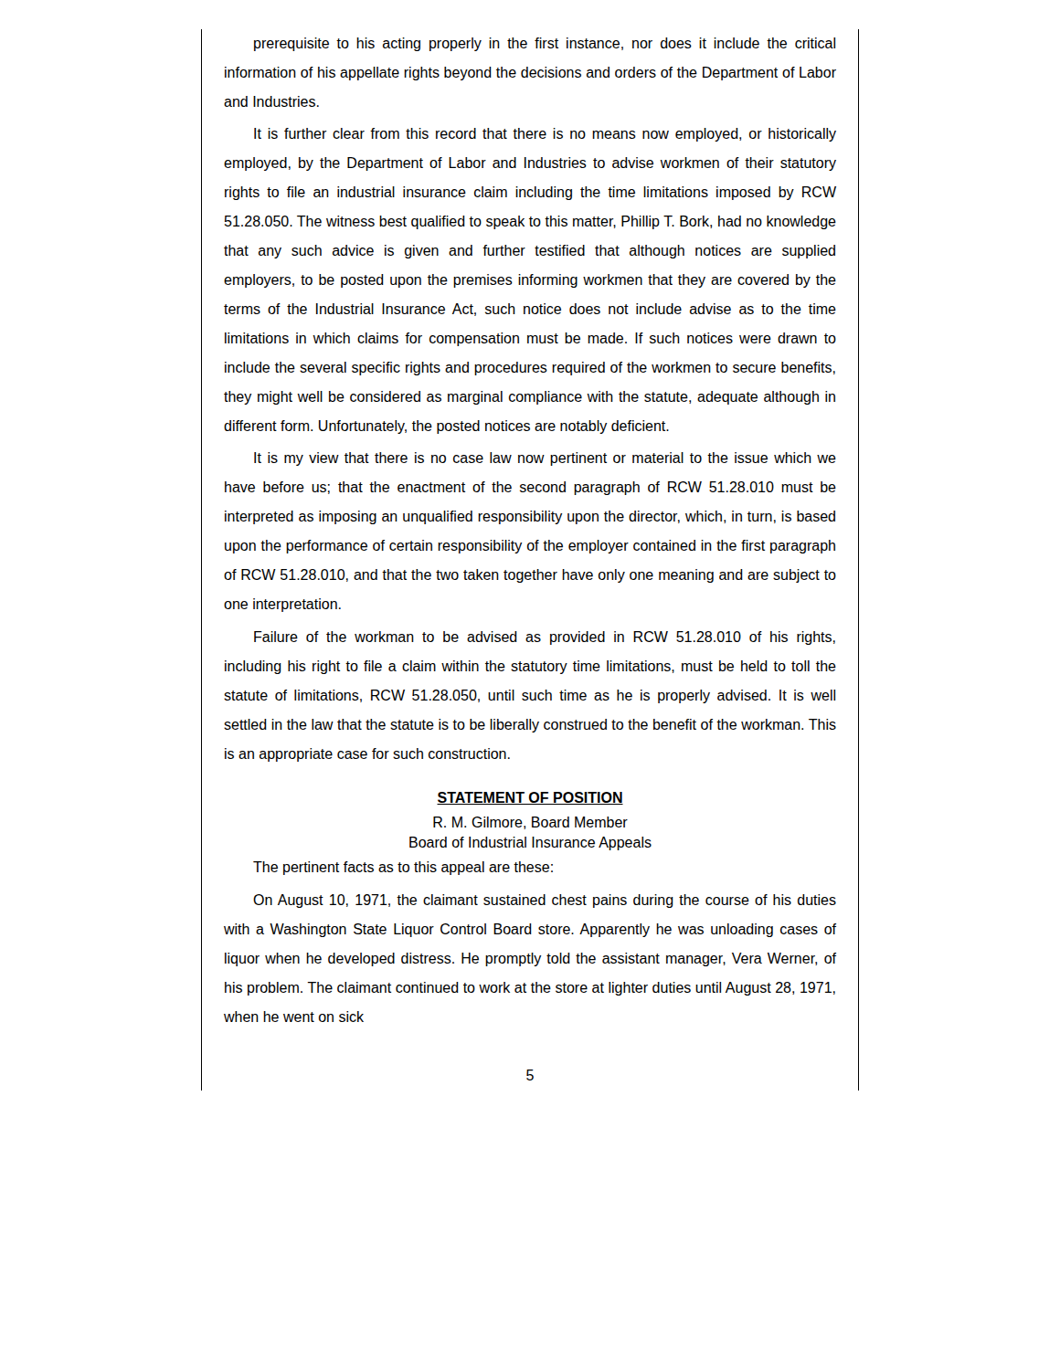prerequisite to his acting properly in the first instance, nor does it include the critical information of his appellate rights beyond the decisions and orders of the Department of Labor and Industries.
It is further clear from this record that there is no means now employed, or historically employed, by the Department of Labor and Industries to advise workmen of their statutory rights to file an industrial insurance claim including the time limitations imposed by RCW 51.28.050. The witness best qualified to speak to this matter, Phillip T. Bork, had no knowledge that any such advice is given and further testified that although notices are supplied employers, to be posted upon the premises informing workmen that they are covered by the terms of the Industrial Insurance Act, such notice does not include advise as to the time limitations in which claims for compensation must be made. If such notices were drawn to include the several specific rights and procedures required of the workmen to secure benefits, they might well be considered as marginal compliance with the statute, adequate although in different form. Unfortunately, the posted notices are notably deficient.
It is my view that there is no case law now pertinent or material to the issue which we have before us; that the enactment of the second paragraph of RCW 51.28.010 must be interpreted as imposing an unqualified responsibility upon the director, which, in turn, is based upon the performance of certain responsibility of the employer contained in the first paragraph of RCW 51.28.010, and that the two taken together have only one meaning and are subject to one interpretation.
Failure of the workman to be advised as provided in RCW 51.28.010 of his rights, including his right to file a claim within the statutory time limitations, must be held to toll the statute of limitations, RCW 51.28.050, until such time as he is properly advised. It is well settled in the law that the statute is to be liberally construed to the benefit of the workman. This is an appropriate case for such construction.
STATEMENT OF POSITION
R. M. Gilmore, Board Member
Board of Industrial Insurance Appeals
The pertinent facts as to this appeal are these:
On August 10, 1971, the claimant sustained chest pains during the course of his duties with a Washington State Liquor Control Board store. Apparently he was unloading cases of liquor when he developed distress. He promptly told the assistant manager, Vera Werner, of his problem. The claimant continued to work at the store at lighter duties until August 28, 1971, when he went on sick
5